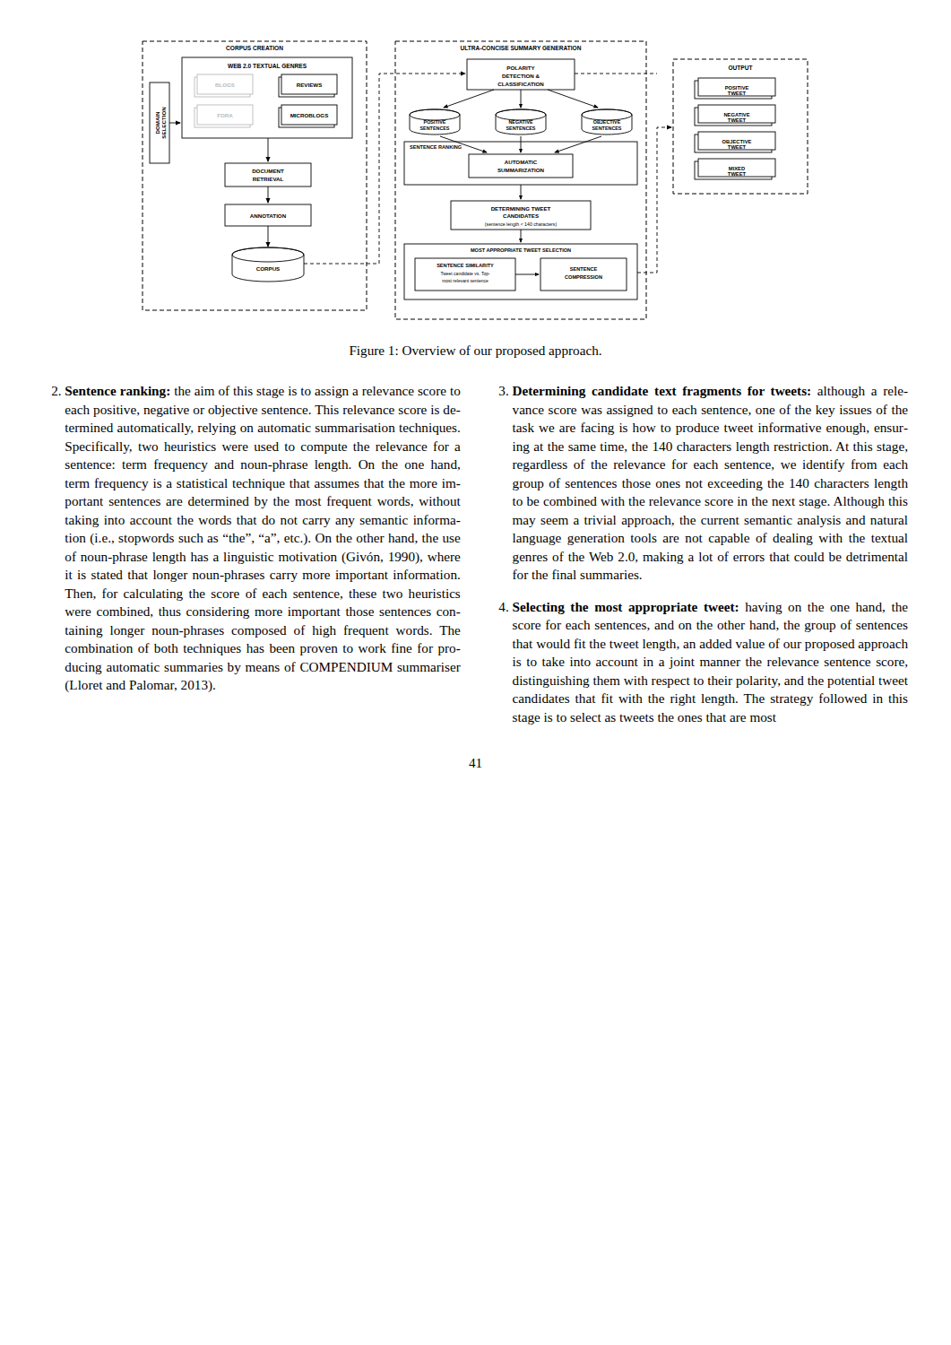CORPUS CREATION DOMAIN SELECTION WEB 2.0 TEXTUAL GENRES BLOGS REVIEWS FORA MICROBLOGS DOCUMENT RETRIEVAL ANNOTATION CORPUS ULTRA-CONCISE SUMMARY GENERATION POLARITY DETECTION & CLASSIFICATION POSITIVE SENTENCES NEGATIVE SENTENCES OBJECTIVE SENTENCES SENTENCE RANKING AUTOMATIC SUMMARIZATION DETERMINING TWEET CANDIDATES (sentence length < 140 characters) MOST APPROPRIATE TWEET SELECTION SENTENCE SIMILARITY Tweet candidate vs. Top- most relevant sentence SENTENCE COMPRESSION OUTPUT POSITIVE TWEET NEGATIVE TWEET OBJECTIVE TWEET MIXED TWEET
Figure 1: Overview of our proposed approach.
Sentence ranking: the aim of this stage is to assign a relevance score to each positive, negative or objective sentence. This relevance score is determined automatically, relying on automatic summarisation techniques. Specifically, two heuristics were used to compute the relevance for a sentence: term frequency and noun-phrase length. On the one hand, term frequency is a statistical technique that assumes that the more important sentences are determined by the most frequent words, without taking into account the words that do not carry any semantic information (i.e., stopwords such as “the”, “a”, etc.). On the other hand, the use of noun-phrase length has a linguistic motivation (Givón, 1990), where it is stated that longer noun-phrases carry more important information. Then, for calculating the score of each sentence, these two heuristics were combined, thus considering more important those sentences containing longer noun-phrases composed of high frequent words. The combination of both techniques has been proven to work fine for producing automatic summaries by means of COMPENDIUM summariser (Lloret and Palomar, 2013).
Determining candidate text fragments for tweets: although a relevance score was assigned to each sentence, one of the key issues of the task we are facing is how to produce tweet informative enough, ensuring at the same time, the 140 characters length restriction. At this stage, regardless of the relevance for each sentence, we identify from each group of sentences those ones not exceeding the 140 characters length to be combined with the relevance score in the next stage. Although this may seem a trivial approach, the current semantic analysis and natural language generation tools are not capable of dealing with the textual genres of the Web 2.0, making a lot of errors that could be detrimental for the final summaries.
Selecting the most appropriate tweet: having on the one hand, the score for each sentences, and on the other hand, the group of sentences that would fit the tweet length, an added value of our proposed approach is to take into account in a joint manner the relevance sentence score, distinguishing them with respect to their polarity, and the potential tweet candidates that fit with the right length. The strategy followed in this stage is to select as tweets the ones that are most
41